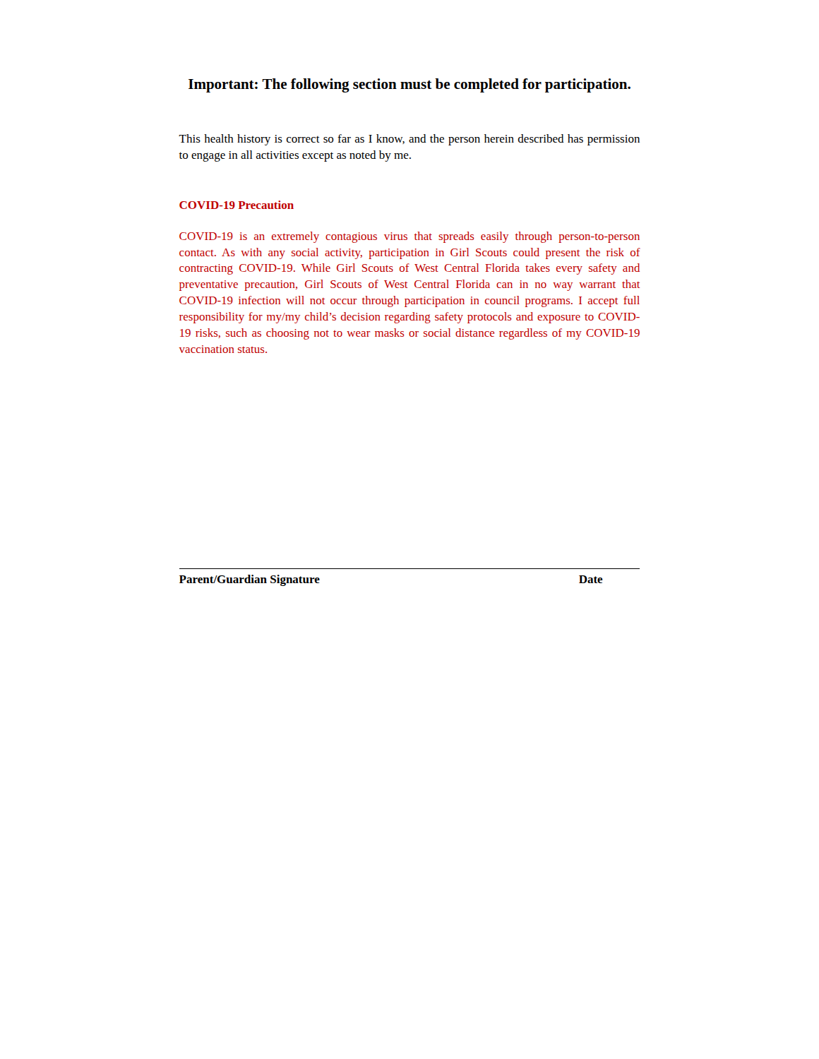Important: The following section must be completed for participation.
This health history is correct so far as I know, and the person herein described has permission to engage in all activities except as noted by me.
COVID-19 Precaution
COVID-19 is an extremely contagious virus that spreads easily through person-to-person contact. As with any social activity, participation in Girl Scouts could present the risk of contracting COVID-19. While Girl Scouts of West Central Florida takes every safety and preventative precaution, Girl Scouts of West Central Florida can in no way warrant that COVID-19 infection will not occur through participation in council programs. I accept full responsibility for my/my child’s decision regarding safety protocols and exposure to COVID-19 risks, such as choosing not to wear masks or social distance regardless of my COVID-19 vaccination status.
Parent/Guardian Signature Date